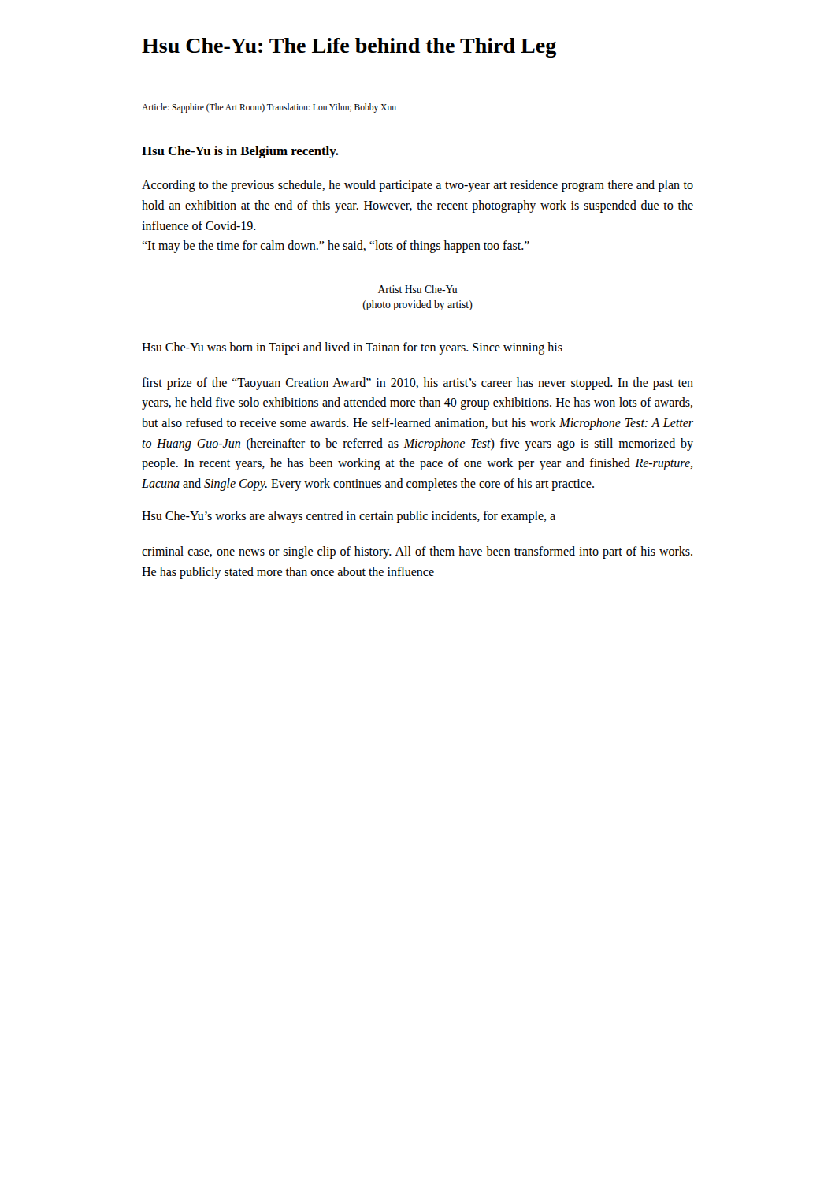Hsu Che-Yu: The Life behind the Third Leg
Article: Sapphire (The Art Room) Translation: Lou Yilun; Bobby Xun
Hsu Che-Yu is in Belgium recently.
According to the previous schedule, he would participate a two-year art residence program there and plan to hold an exhibition at the end of this year. However, the recent photography work is suspended due to the influence of Covid-19.
“It may be the time for calm down.” he said, “lots of things happen too fast.”
Artist Hsu Che-Yu
(photo provided by artist)
Hsu Che-Yu was born in Taipei and lived in Tainan for ten years. Since winning his
first prize of the “Taoyuan Creation Award” in 2010, his artist’s career has never stopped. In the past ten years, he held five solo exhibitions and attended more than 40 group exhibitions. He has won lots of awards, but also refused to receive some awards. He self-learned animation, but his work Microphone Test: A Letter to Huang Guo-Jun (hereinafter to be referred as Microphone Test) five years ago is still memorized by people. In recent years, he has been working at the pace of one work per year and finished Re-rupture, Lacuna and Single Copy. Every work continues and completes the core of his art practice.
Hsu Che-Yu’s works are always centred in certain public incidents, for example, a
criminal case, one news or single clip of history. All of them have been transformed into part of his works. He has publicly stated more than once about the influence